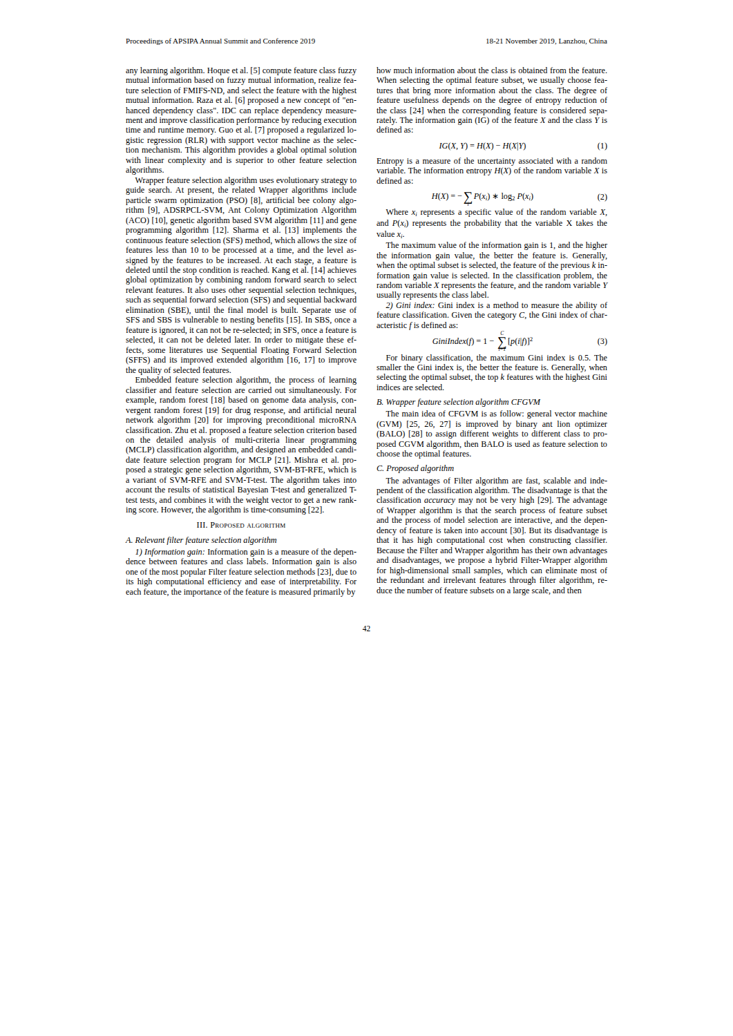Proceedings of APSIPA Annual Summit and Conference 2019 18-21 November 2019, Lanzhou, China
any learning algorithm. Hoque et al. [5] compute feature class fuzzy mutual information based on fuzzy mutual information, realize feature selection of FMIFS-ND, and select the feature with the highest mutual information. Raza et al. [6] proposed a new concept of "enhanced dependency class". IDC can replace dependency measurement and improve classification performance by reducing execution time and runtime memory. Guo et al. [7] proposed a regularized logistic regression (RLR) with support vector machine as the selection mechanism. This algorithm provides a global optimal solution with linear complexity and is superior to other feature selection algorithms.
Wrapper feature selection algorithm uses evolutionary strategy to guide search. At present, the related Wrapper algorithms include particle swarm optimization (PSO) [8], artificial bee colony algorithm [9], ADSRPCL-SVM, Ant Colony Optimization Algorithm (ACO) [10], genetic algorithm based SVM algorithm [11] and gene programming algorithm [12]. Sharma et al. [13] implements the continuous feature selection (SFS) method, which allows the size of features less than 10 to be processed at a time, and the level assigned by the features to be increased. At each stage, a feature is deleted until the stop condition is reached. Kang et al. [14] achieves global optimization by combining random forward search to select relevant features. It also uses other sequential selection techniques, such as sequential forward selection (SFS) and sequential backward elimination (SBE), until the final model is built. Separate use of SFS and SBS is vulnerable to nesting benefits [15]. In SBS, once a feature is ignored, it can not be re-selected; in SFS, once a feature is selected, it can not be deleted later. In order to mitigate these effects, some literatures use Sequential Floating Forward Selection (SFFS) and its improved extended algorithm [16, 17] to improve the quality of selected features.
Embedded feature selection algorithm, the process of learning classifier and feature selection are carried out simultaneously. For example, random forest [18] based on genome data analysis, convergent random forest [19] for drug response, and artificial neural network algorithm [20] for improving preconditional microRNA classification. Zhu et al. proposed a feature selection criterion based on the detailed analysis of multi-criteria linear programming (MCLP) classification algorithm, and designed an embedded candidate feature selection program for MCLP [21]. Mishra et al. proposed a strategic gene selection algorithm, SVM-BT-RFE, which is a variant of SVM-RFE and SVM-T-test. The algorithm takes into account the results of statistical Bayesian T-test and generalized T-test tests, and combines it with the weight vector to get a new ranking score. However, the algorithm is time-consuming [22].
III. Proposed algorithm
A. Relevant filter feature selection algorithm
1) Information gain: Information gain is a measure of the dependence between features and class labels. Information gain is also one of the most popular Filter feature selection methods [23], due to its high computational efficiency and ease of interpretability. For each feature, the importance of the feature is measured primarily by
how much information about the class is obtained from the feature. When selecting the optimal feature subset, we usually choose features that bring more information about the class. The degree of feature usefulness depends on the degree of entropy reduction of the class [24] when the corresponding feature is considered separately. The information gain (IG) of the feature X and the class Y is defined as:
IG(X, Y) = H(X) − H(X|Y)
(1)
Entropy is a measure of the uncertainty associated with a random variable. The information entropy H(X) of the random variable X is defined as:
H(X) = −∑i P(xi) ∗ log2 P(xi)
(2)
Where xi represents a specific value of the random variable X, and P(xi) represents the probability that the variable X takes the value xi.
The maximum value of the information gain is 1, and the higher the information gain value, the better the feature is. Generally, when the optimal subset is selected, the feature of the previous k information gain value is selected. In the classification problem, the random variable X represents the feature, and the random variable Y usually represents the class label.
2) Gini index: Gini index is a method to measure the ability of feature classification. Given the category C, the Gini index of characteristic f is defined as:
GiniIndex(f) = 1 − ∑Ci=1[p(i|f)]2
(3)
For binary classification, the maximum Gini index is 0.5. The smaller the Gini index is, the better the feature is. Generally, when selecting the optimal subset, the top k features with the highest Gini indices are selected.
B. Wrapper feature selection algorithm CFGVM
The main idea of CFGVM is as follow: general vector machine (GVM) [25, 26, 27] is improved by binary ant lion optimizer (BALO) [28] to assign different weights to different class to proposed CGVM algorithm, then BALO is used as feature selection to choose the optimal features.
C. Proposed algorithm
The advantages of Filter algorithm are fast, scalable and independent of the classification algorithm. The disadvantage is that the classification accuracy may not be very high [29]. The advantage of Wrapper algorithm is that the search process of feature subset and the process of model selection are interactive, and the dependency of feature is taken into account [30]. But its disadvantage is that it has high computational cost when constructing classifier. Because the Filter and Wrapper algorithm has their own advantages and disadvantages, we propose a hybrid Filter-Wrapper algorithm for high-dimensional small samples, which can eliminate most of the redundant and irrelevant features through filter algorithm, reduce the number of feature subsets on a large scale, and then
42